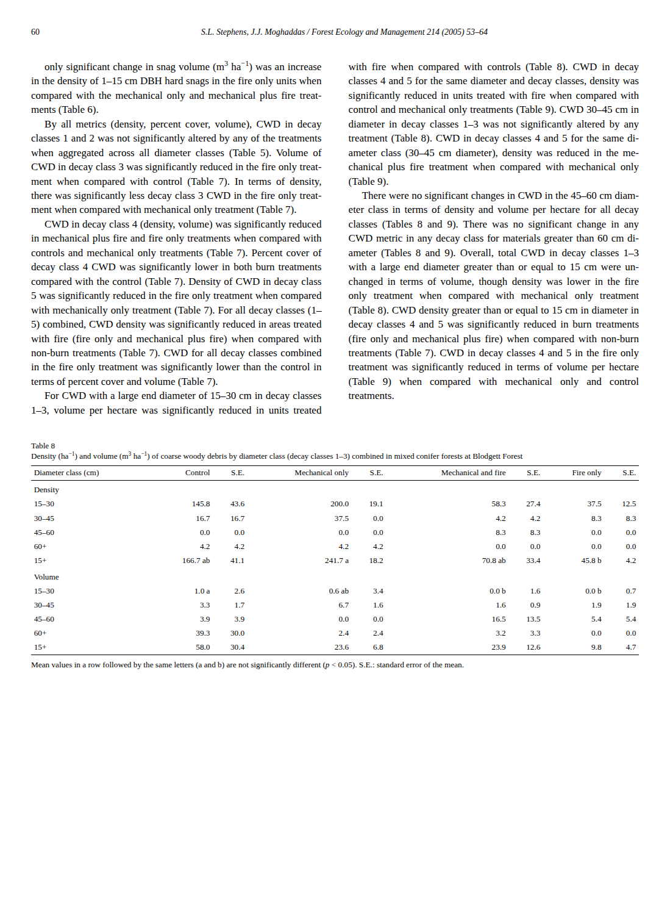60 S.L. Stephens, J.J. Moghaddas / Forest Ecology and Management 214 (2005) 53–64
only significant change in snag volume (m3 ha−1) was an increase in the density of 1–15 cm DBH hard snags in the fire only units when compared with the mechanical only and mechanical plus fire treatments (Table 6).
By all metrics (density, percent cover, volume), CWD in decay classes 1 and 2 was not significantly altered by any of the treatments when aggregated across all diameter classes (Table 5). Volume of CWD in decay class 3 was significantly reduced in the fire only treatment when compared with control (Table 7). In terms of density, there was significantly less decay class 3 CWD in the fire only treatment when compared with mechanical only treatment (Table 7).
CWD in decay class 4 (density, volume) was significantly reduced in mechanical plus fire and fire only treatments when compared with controls and mechanical only treatments (Table 7). Percent cover of decay class 4 CWD was significantly lower in both burn treatments compared with the control (Table 7). Density of CWD in decay class 5 was significantly reduced in the fire only treatment when compared with mechanically only treatment (Table 7). For all decay classes (1–5) combined, CWD density was significantly reduced in areas treated with fire (fire only and mechanical plus fire) when compared with non-burn treatments (Table 7). CWD for all decay classes combined in the fire only treatment was significantly lower than the control in terms of percent cover and volume (Table 7).
For CWD with a large end diameter of 15–30 cm in decay classes 1–3, volume per hectare was significantly reduced in units treated with fire when compared with controls (Table 8). CWD in decay classes 4 and 5 for the same diameter and decay classes, density was significantly reduced in units treated with fire when compared with control and mechanical only treatments (Table 9). CWD 30–45 cm in diameter in decay classes 1–3 was not significantly altered by any treatment (Table 8). CWD in decay classes 4 and 5 for the same diameter class (30–45 cm diameter), density was reduced in the mechanical plus fire treatment when compared with mechanical only (Table 9).
There were no significant changes in CWD in the 45–60 cm diameter class in terms of density and volume per hectare for all decay classes (Tables 8 and 9). There was no significant change in any CWD metric in any decay class for materials greater than 60 cm diameter (Tables 8 and 9). Overall, total CWD in decay classes 1–3 with a large end diameter greater than or equal to 15 cm were unchanged in terms of volume, though density was lower in the fire only treatment when compared with mechanical only treatment (Table 8). CWD density greater than or equal to 15 cm in diameter in decay classes 4 and 5 was significantly reduced in burn treatments (fire only and mechanical plus fire) when compared with non-burn treatments (Table 7). CWD in decay classes 4 and 5 in the fire only treatment was significantly reduced in terms of volume per hectare (Table 9) when compared with mechanical only and control treatments.
Table 8 Density (ha −1 ) and volume (m 3 ha −1 ) of coarse woody debris by diameter class (decay classes 1–3) combined in mixed conifer forests at Blodgett Forest
| Diameter class (cm) | Control | S.E. | Mechanical only | S.E. | Mechanical and fire | S.E. | Fire only | S.E. |
| --- | --- | --- | --- | --- | --- | --- | --- | --- |
| Density |
| 15–30 | 145.8 | 43.6 | 200.0 | 19.1 | 58.3 | 27.4 | 37.5 | 12.5 |
| 30–45 | 16.7 | 16.7 | 37.5 | 0.0 | 4.2 | 4.2 | 8.3 | 8.3 |
| 45–60 | 0.0 | 0.0 | 0.0 | 0.0 | 8.3 | 8.3 | 0.0 | 0.0 |
| 60+ | 4.2 | 4.2 | 4.2 | 4.2 | 0.0 | 0.0 | 0.0 | 0.0 |
| 15+ | 166.7 ab | 41.1 | 241.7 a | 18.2 | 70.8 ab | 33.4 | 45.8 b | 4.2 |
| Volume |
| 15–30 | 1.0 a | 2.6 | 0.6 ab | 3.4 | 0.0 b | 1.6 | 0.0 b | 0.7 |
| 30–45 | 3.3 | 1.7 | 6.7 | 1.6 | 1.6 | 0.9 | 1.9 | 1.9 |
| 45–60 | 3.9 | 3.9 | 0.0 | 0.0 | 16.5 | 13.5 | 5.4 | 5.4 |
| 60+ | 39.3 | 30.0 | 2.4 | 2.4 | 3.2 | 3.3 | 0.0 | 0.0 |
| 15+ | 58.0 | 30.4 | 23.6 | 6.8 | 23.9 | 12.6 | 9.8 | 4.7 |
Mean values in a row followed by the same letters (a and b) are not significantly different (p < 0.05). S.E.: standard error of the mean.